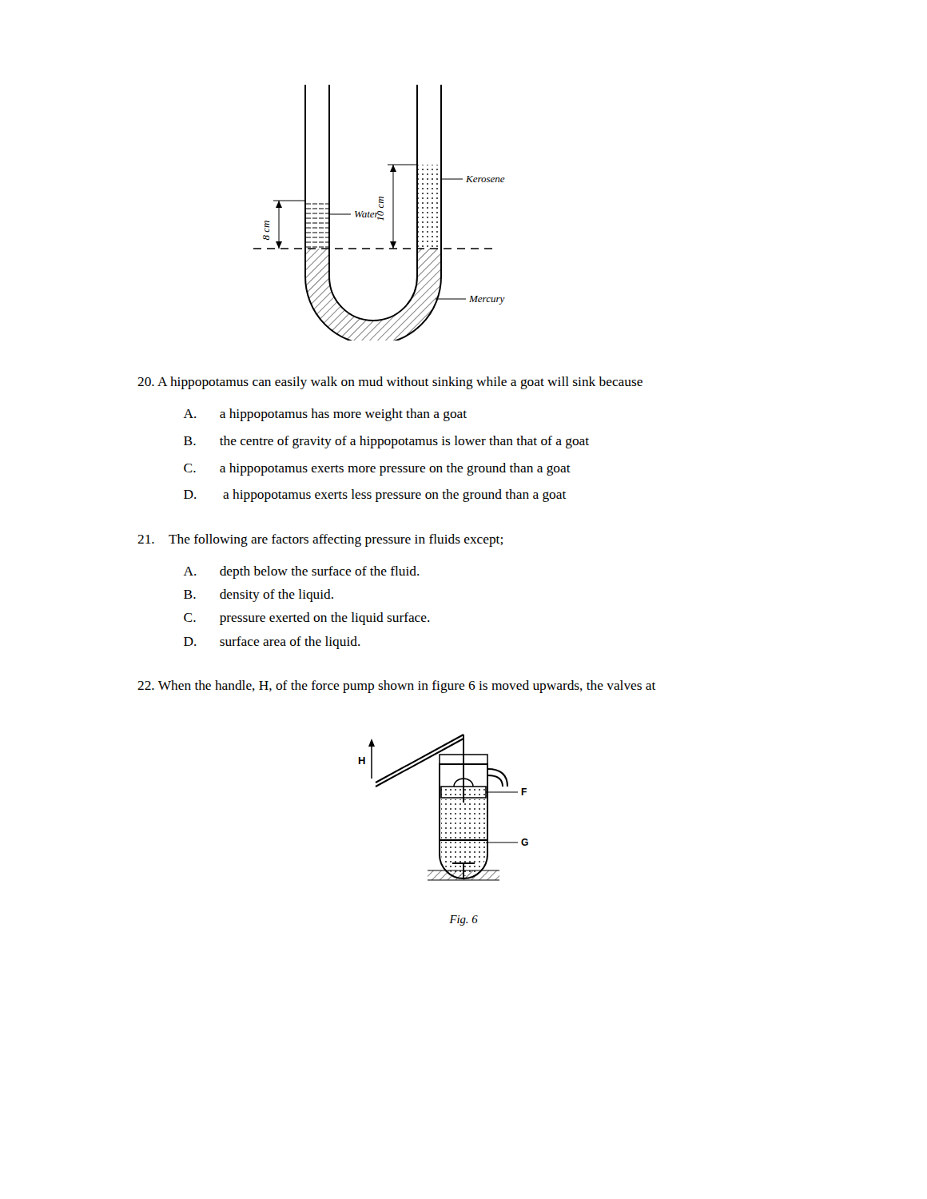8 cm 10 cm Water Kerosene Mercury
20. A hippopotamus can easily walk on mud without sinking while a goat will sink because
A. a hippopotamus has more weight than a goat
B. the centre of gravity of a hippopotamus is lower than that of a goat
C. a hippopotamus exerts more pressure on the ground than a goat
D. a hippopotamus exerts less pressure on the ground than a goat
21. The following are factors affecting pressure in fluids except;
A. depth below the surface of the fluid.
B. density of the liquid.
C. pressure exerted on the liquid surface.
D. surface area of the liquid.
22. When the handle, H, of the force pump shown in figure 6 is moved upwards, the valves at
H F G
Fig. 6